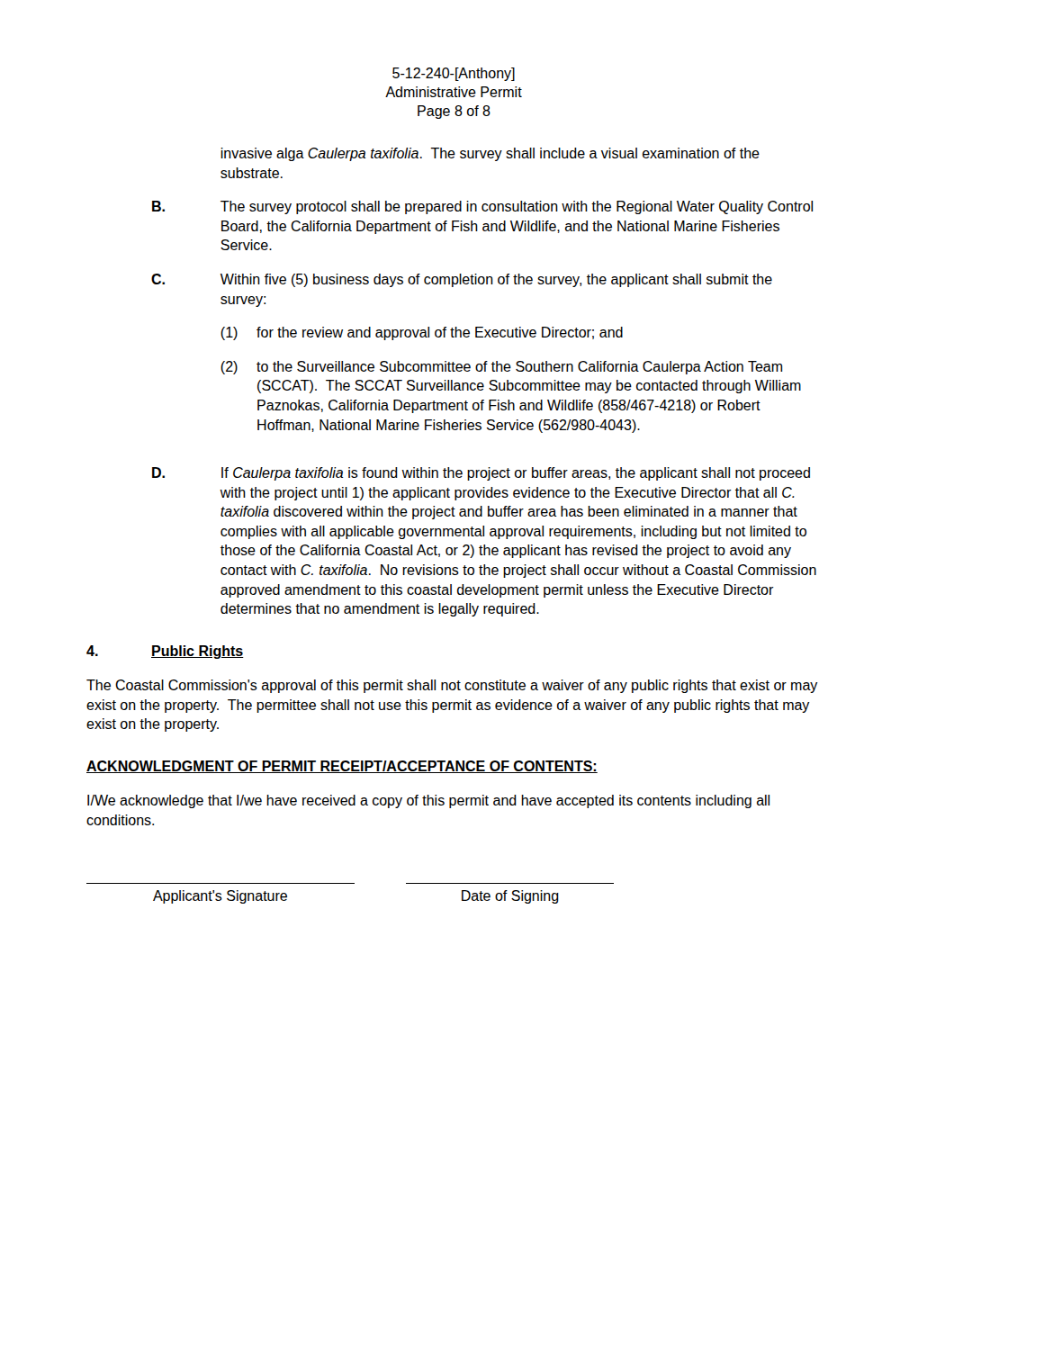5-12-240-[Anthony]
Administrative Permit
Page 8 of 8
invasive alga Caulerpa taxifolia. The survey shall include a visual examination of the substrate.
B.
The survey protocol shall be prepared in consultation with the Regional Water Quality Control Board, the California Department of Fish and Wildlife, and the National Marine Fisheries Service.
C.
Within five (5) business days of completion of the survey, the applicant shall submit the survey:
(1)
for the review and approval of the Executive Director; and
(2)
to the Surveillance Subcommittee of the Southern California Caulerpa Action Team (SCCAT). The SCCAT Surveillance Subcommittee may be contacted through William Paznokas, California Department of Fish and Wildlife (858/467-4218) or Robert Hoffman, National Marine Fisheries Service (562/980-4043).
D.
If Caulerpa taxifolia is found within the project or buffer areas, the applicant shall not proceed with the project until 1) the applicant provides evidence to the Executive Director that all C. taxifolia discovered within the project and buffer area has been eliminated in a manner that complies with all applicable governmental approval requirements, including but not limited to those of the California Coastal Act, or 2) the applicant has revised the project to avoid any contact with C. taxifolia. No revisions to the project shall occur without a Coastal Commission approved amendment to this coastal development permit unless the Executive Director determines that no amendment is legally required.
4.
Public Rights
The Coastal Commission's approval of this permit shall not constitute a waiver of any public rights that exist or may exist on the property. The permittee shall not use this permit as evidence of a waiver of any public rights that may exist on the property.
ACKNOWLEDGMENT OF PERMIT RECEIPT/ACCEPTANCE OF CONTENTS:
I/We acknowledge that I/we have received a copy of this permit and have accepted its contents including all conditions.
Applicant's Signature
Date of Signing